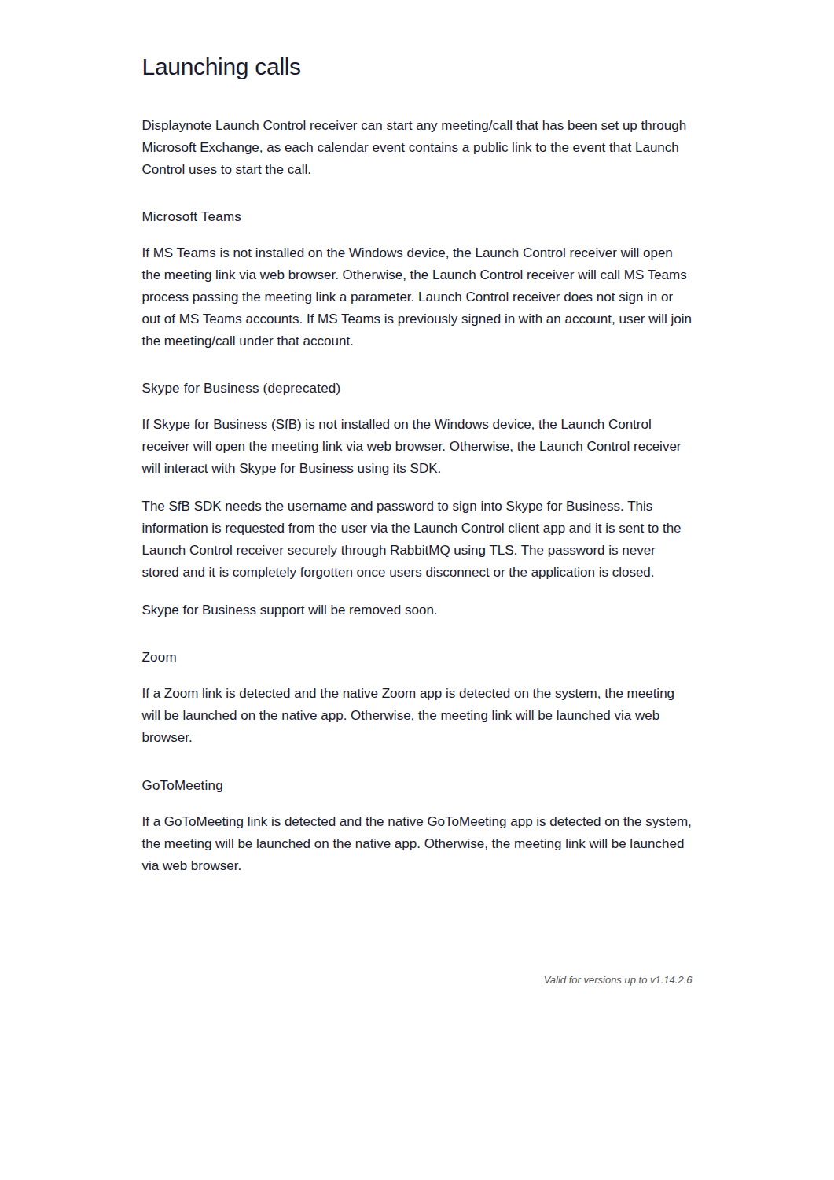Launching calls
Displaynote Launch Control receiver can start any meeting/call that has been set up through Microsoft Exchange, as each calendar event contains a public link to the event that Launch Control uses to start the call.
Microsoft Teams
If MS Teams is not installed on the Windows device, the Launch Control receiver will open the meeting link via web browser. Otherwise, the Launch Control receiver will call MS Teams process passing the meeting link a parameter. Launch Control receiver does not sign in or out of MS Teams accounts. If MS Teams is previously signed in with an account, user will join the meeting/call under that account.
Skype for Business (deprecated)
If Skype for Business (SfB) is not installed on the Windows device, the Launch Control receiver will open the meeting link via web browser. Otherwise, the Launch Control receiver will interact with Skype for Business using its SDK.
The SfB SDK needs the username and password to sign into Skype for Business. This information is requested from the user via the Launch Control client app and it is sent to the Launch Control receiver securely through RabbitMQ using TLS. The password is never stored and it is completely forgotten once users disconnect or the application is closed.
Skype for Business support will be removed soon.
Zoom
If a Zoom link is detected and the native Zoom app is detected on the system, the meeting will be launched on the native app. Otherwise, the meeting link will be launched via web browser.
GoToMeeting
If a GoToMeeting link is detected and the native GoToMeeting app is detected on the system, the meeting will be launched on the native app. Otherwise, the meeting link will be launched via web browser.
Valid for versions up to v1.14.2.6